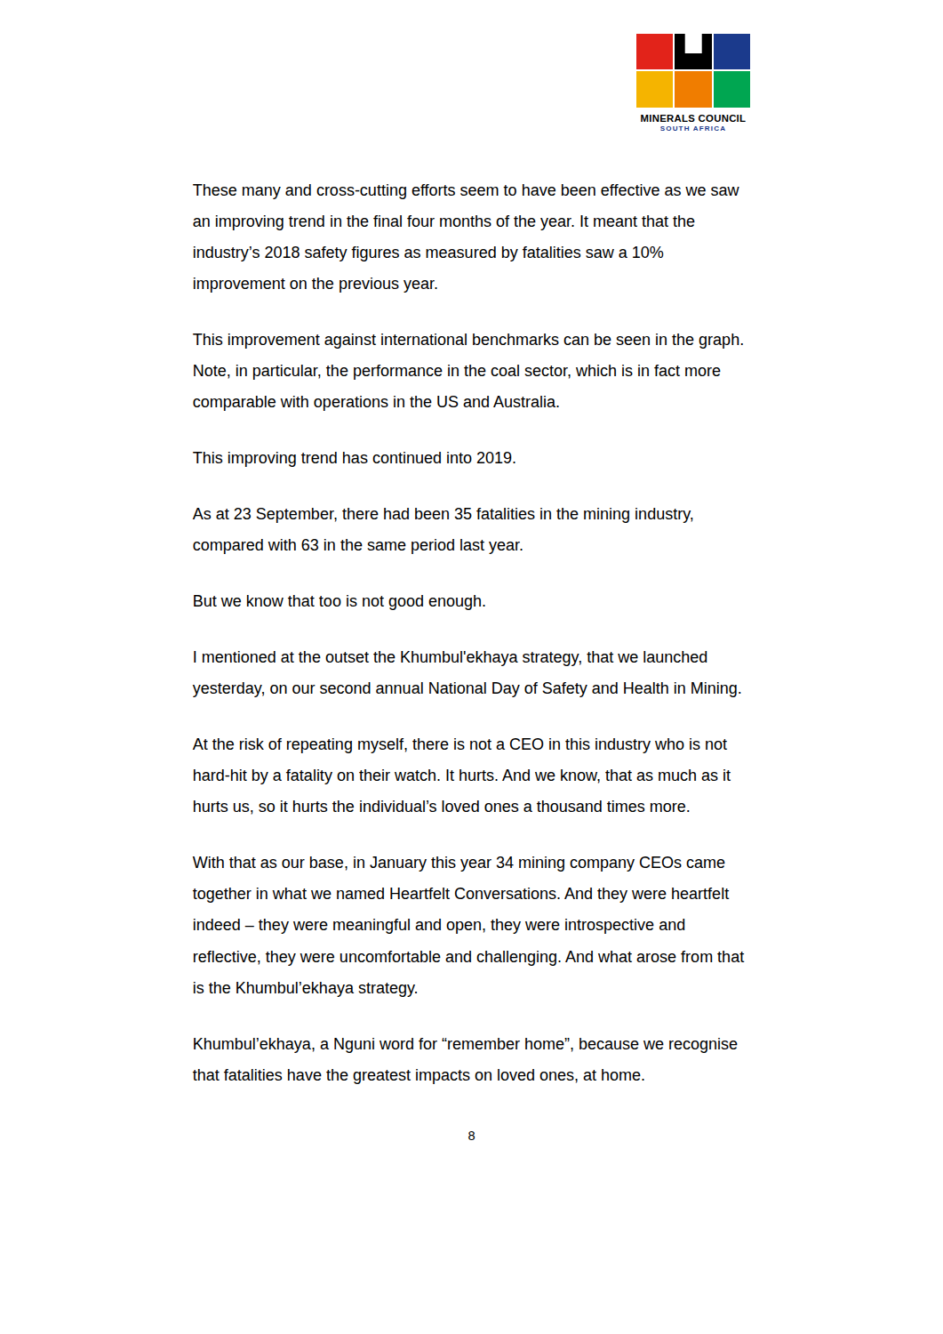MINERALS COUNCIL SOUTH AFRICA
These many and cross-cutting efforts seem to have been effective as we saw an improving trend in the final four months of the year. It meant that the industry’s 2018 safety figures as measured by fatalities saw a 10% improvement on the previous year.
This improvement against international benchmarks can be seen in the graph. Note, in particular, the performance in the coal sector, which is in fact more comparable with operations in the US and Australia.
This improving trend has continued into 2019.
As at 23 September, there had been 35 fatalities in the mining industry, compared with 63 in the same period last year.
But we know that too is not good enough.
I mentioned at the outset the Khumbul'ekhaya strategy, that we launched yesterday, on our second annual National Day of Safety and Health in Mining.
At the risk of repeating myself, there is not a CEO in this industry who is not hard-hit by a fatality on their watch. It hurts. And we know, that as much as it hurts us, so it hurts the individual’s loved ones a thousand times more.
With that as our base, in January this year 34 mining company CEOs came together in what we named Heartfelt Conversations. And they were heartfelt indeed – they were meaningful and open, they were introspective and reflective, they were uncomfortable and challenging. And what arose from that is the Khumbul’ekhaya strategy.
Khumbul’ekhaya, a Nguni word for “remember home”, because we recognise that fatalities have the greatest impacts on loved ones, at home.
8